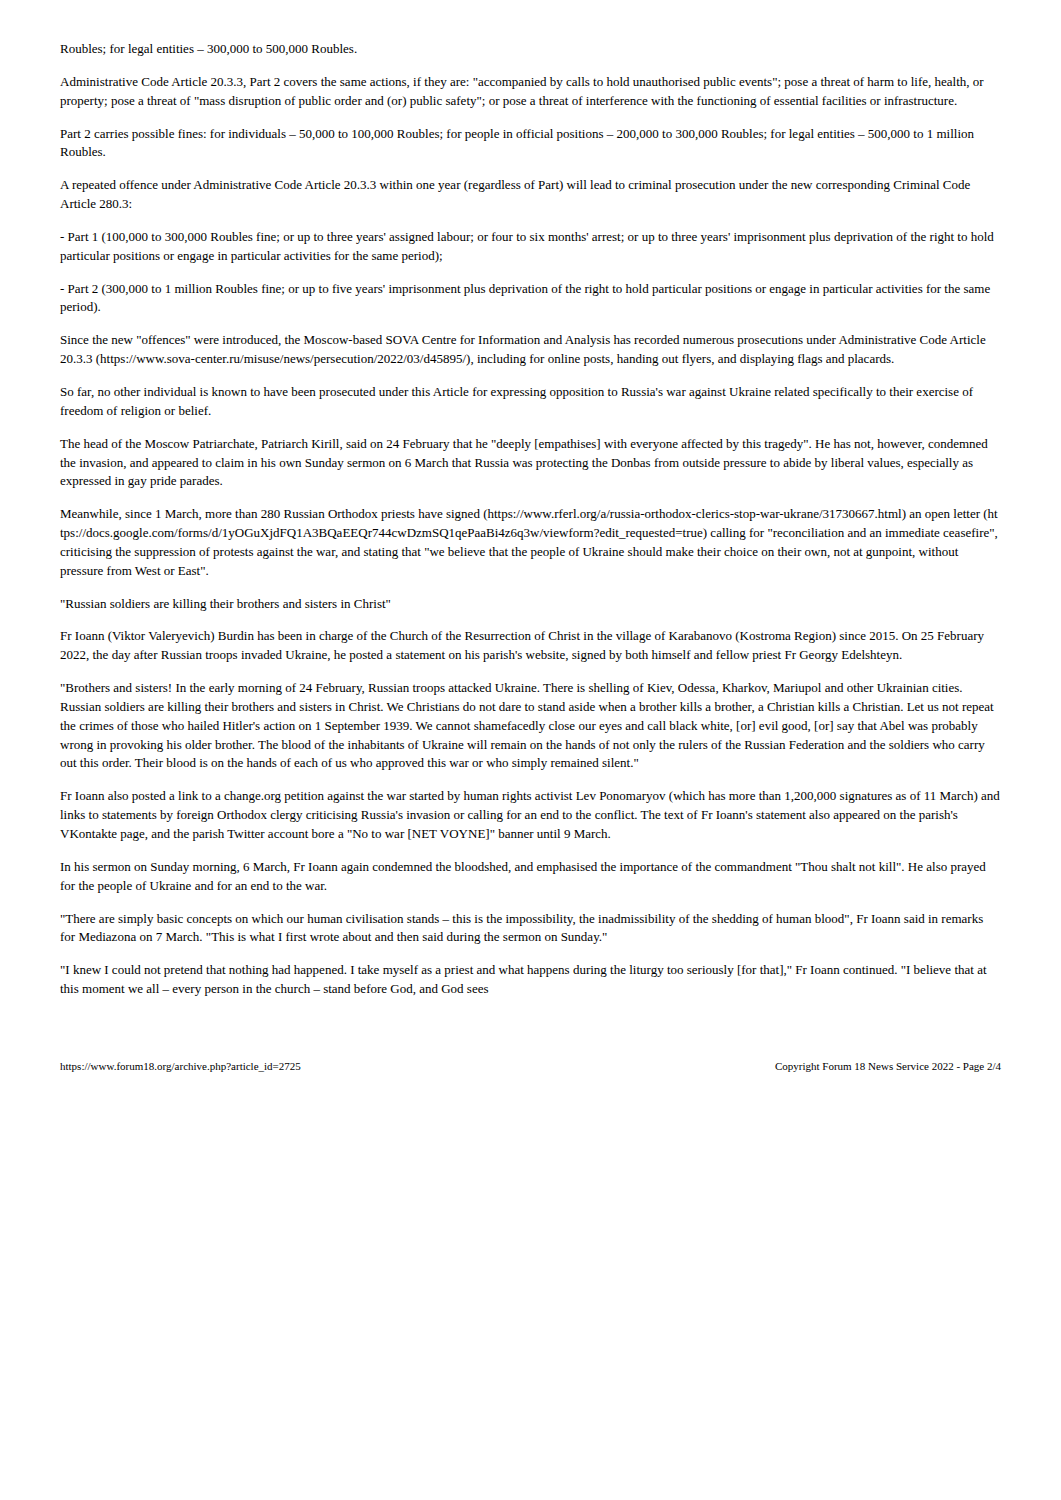Roubles; for legal entities – 300,000 to 500,000 Roubles.
Administrative Code Article 20.3.3, Part 2 covers the same actions, if they are: "accompanied by calls to hold unauthorised public events"; pose a threat of harm to life, health, or property; pose a threat of "mass disruption of public order and (or) public safety"; or pose a threat of interference with the functioning of essential facilities or infrastructure.
Part 2 carries possible fines: for individuals – 50,000 to 100,000 Roubles; for people in official positions – 200,000 to 300,000 Roubles; for legal entities – 500,000 to 1 million Roubles.
A repeated offence under Administrative Code Article 20.3.3 within one year (regardless of Part) will lead to criminal prosecution under the new corresponding Criminal Code Article 280.3:
- Part 1 (100,000 to 300,000 Roubles fine; or up to three years' assigned labour; or four to six months' arrest; or up to three years' imprisonment plus deprivation of the right to hold particular positions or engage in particular activities for the same period);
- Part 2 (300,000 to 1 million Roubles fine; or up to five years' imprisonment plus deprivation of the right to hold particular positions or engage in particular activities for the same period).
Since the new "offences" were introduced, the Moscow-based SOVA Centre for Information and Analysis has recorded numerous prosecutions under Administrative Code Article 20.3.3 (https://www.sova-center.ru/misuse/news/persecution/2022/03/d45895/), including for online posts, handing out flyers, and displaying flags and placards.
So far, no other individual is known to have been prosecuted under this Article for expressing opposition to Russia's war against Ukraine related specifically to their exercise of freedom of religion or belief.
The head of the Moscow Patriarchate, Patriarch Kirill, said on 24 February that he "deeply [empathises] with everyone affected by this tragedy". He has not, however, condemned the invasion, and appeared to claim in his own Sunday sermon on 6 March that Russia was protecting the Donbas from outside pressure to abide by liberal values, especially as expressed in gay pride parades.
Meanwhile, since 1 March, more than 280 Russian Orthodox priests have signed (https://www.rferl.org/a/russia-orthodox-clerics-stop-war-ukrane/31730667.html) an open letter (https://docs.google.com/forms/d/1yOGuXjdFQ1A3BQaEEQr744cwDzmSQ1qePaaBi4z6q3w/viewform?edit_requested=true) calling for "reconciliation and an immediate ceasefire", criticising the suppression of protests against the war, and stating that "we believe that the people of Ukraine should make their choice on their own, not at gunpoint, without pressure from West or East".
"Russian soldiers are killing their brothers and sisters in Christ"
Fr Ioann (Viktor Valeryevich) Burdin has been in charge of the Church of the Resurrection of Christ in the village of Karabanovo (Kostroma Region) since 2015. On 25 February 2022, the day after Russian troops invaded Ukraine, he posted a statement on his parish's website, signed by both himself and fellow priest Fr Georgy Edelshteyn.
"Brothers and sisters! In the early morning of 24 February, Russian troops attacked Ukraine. There is shelling of Kiev, Odessa, Kharkov, Mariupol and other Ukrainian cities. Russian soldiers are killing their brothers and sisters in Christ. We Christians do not dare to stand aside when a brother kills a brother, a Christian kills a Christian. Let us not repeat the crimes of those who hailed Hitler's action on 1 September 1939. We cannot shamefacedly close our eyes and call black white, [or] evil good, [or] say that Abel was probably wrong in provoking his older brother. The blood of the inhabitants of Ukraine will remain on the hands of not only the rulers of the Russian Federation and the soldiers who carry out this order. Their blood is on the hands of each of us who approved this war or who simply remained silent."
Fr Ioann also posted a link to a change.org petition against the war started by human rights activist Lev Ponomaryov (which has more than 1,200,000 signatures as of 11 March) and links to statements by foreign Orthodox clergy criticising Russia's invasion or calling for an end to the conflict. The text of Fr Ioann's statement also appeared on the parish's VKontakte page, and the parish Twitter account bore a "No to war [NET VOYNE]" banner until 9 March.
In his sermon on Sunday morning, 6 March, Fr Ioann again condemned the bloodshed, and emphasised the importance of the commandment "Thou shalt not kill". He also prayed for the people of Ukraine and for an end to the war.
"There are simply basic concepts on which our human civilisation stands – this is the impossibility, the inadmissibility of the shedding of human blood", Fr Ioann said in remarks for Mediazona on 7 March. "This is what I first wrote about and then said during the sermon on Sunday."
"I knew I could not pretend that nothing had happened. I take myself as a priest and what happens during the liturgy too seriously [for that]," Fr Ioann continued. "I believe that at this moment we all – every person in the church – stand before God, and God sees
https://www.forum18.org/archive.php?article_id=2725
Copyright Forum 18 News Service 2022 - Page 2/4